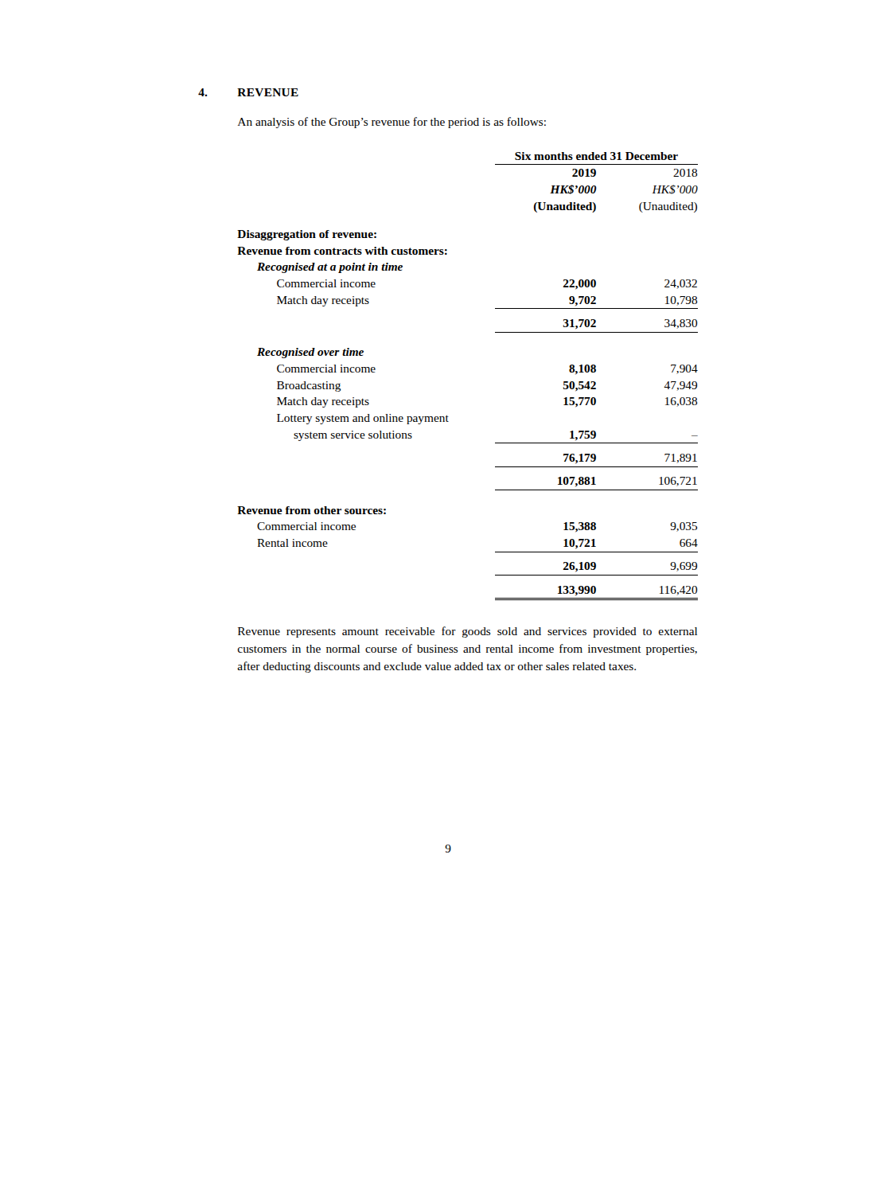4.
REVENUE
An analysis of the Group’s revenue for the period is as follows:
| | Six months ended 31 December |
| | 2019 | 2018 |
| | HK$’000 | HK$’000 |
| | (Unaudited) | (Unaudited) |
| Disaggregation of revenue: | | |
| Revenue from contracts with customers: | | |
| Recognised at a point in time | | |
| Commercial income | 22,000 | 24,032 |
| Match day receipts | 9,702 | 10,798 |
| | 31,702 | 34,830 |
| Recognised over time | | |
| Commercial income | 8,108 | 7,904 |
| Broadcasting | 50,542 | 47,949 |
| Match day receipts | 15,770 | 16,038 |
| Lottery system and online payment | | |
| system service solutions | 1,759 | – |
| | 76,179 | 71,891 |
| | 107,881 | 106,721 |
| Revenue from other sources: | | |
| Commercial income | 15,388 | 9,035 |
| Rental income | 10,721 | 664 |
| | 26,109 | 9,699 |
| | 133,990 | 116,420 |
Revenue represents amount receivable for goods sold and services provided to external customers in the normal course of business and rental income from investment properties, after deducting discounts and exclude value added tax or other sales related taxes.
9